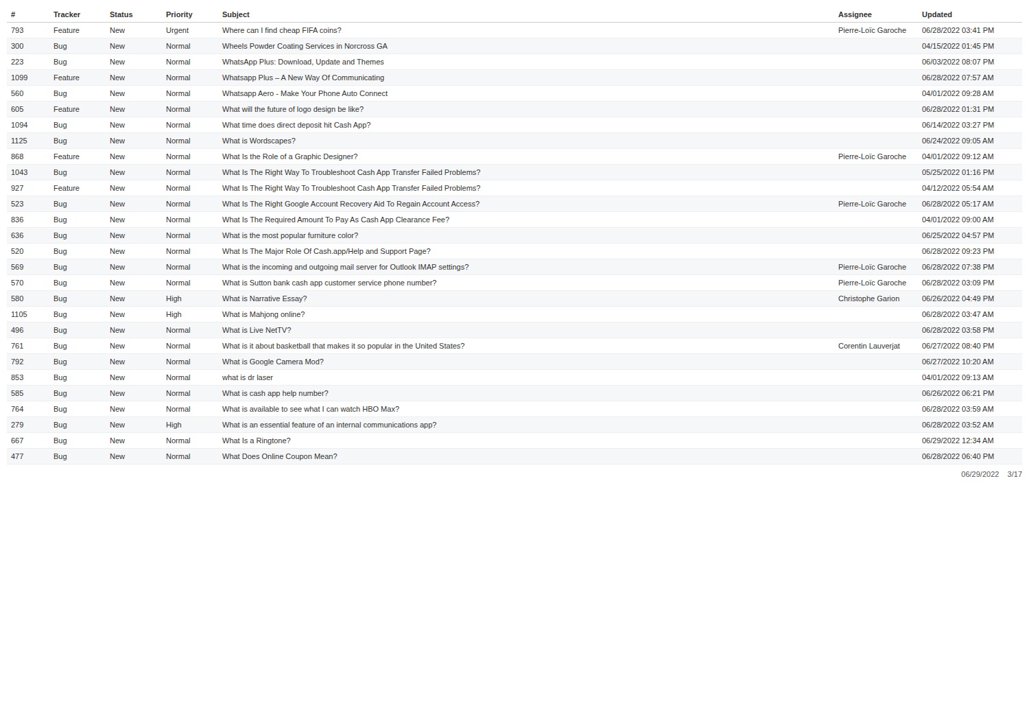| # | Tracker | Status | Priority | Subject | Assignee | Updated |
| --- | --- | --- | --- | --- | --- | --- |
| 793 | Feature | New | Urgent | Where can I find cheap FIFA coins? | Pierre-Loïc Garoche | 06/28/2022 03:41 PM |
| 300 | Bug | New | Normal | Wheels Powder Coating Services in Norcross GA | | 04/15/2022 01:45 PM |
| 223 | Bug | New | Normal | WhatsApp Plus: Download, Update and Themes | | 06/03/2022 08:07 PM |
| 1099 | Feature | New | Normal | Whatsapp Plus – A New Way Of Communicating | | 06/28/2022 07:57 AM |
| 560 | Bug | New | Normal | Whatsapp Aero - Make Your Phone Auto Connect | | 04/01/2022 09:28 AM |
| 605 | Feature | New | Normal | What will the future of logo design be like? | | 06/28/2022 01:31 PM |
| 1094 | Bug | New | Normal | What time does direct deposit hit Cash App? | | 06/14/2022 03:27 PM |
| 1125 | Bug | New | Normal | What is Wordscapes? | | 06/24/2022 09:05 AM |
| 868 | Feature | New | Normal | What Is the Role of a Graphic Designer? | Pierre-Loïc Garoche | 04/01/2022 09:12 AM |
| 1043 | Bug | New | Normal | What Is The Right Way To Troubleshoot Cash App Transfer Failed Problems? | | 05/25/2022 01:16 PM |
| 927 | Feature | New | Normal | What Is The Right Way To Troubleshoot Cash App Transfer Failed Problems? | | 04/12/2022 05:54 AM |
| 523 | Bug | New | Normal | What Is The Right Google Account Recovery Aid To Regain Account Access? | Pierre-Loïc Garoche | 06/28/2022 05:17 AM |
| 836 | Bug | New | Normal | What Is The Required Amount To Pay As Cash App Clearance Fee? | | 04/01/2022 09:00 AM |
| 636 | Bug | New | Normal | What is the most popular furniture color? | | 06/25/2022 04:57 PM |
| 520 | Bug | New | Normal | What Is The Major Role Of Cash.app/Help and Support Page? | | 06/28/2022 09:23 PM |
| 569 | Bug | New | Normal | What is the incoming and outgoing mail server for Outlook IMAP settings? | Pierre-Loïc Garoche | 06/28/2022 07:38 PM |
| 570 | Bug | New | Normal | What is Sutton bank cash app customer service phone number? | Pierre-Loïc Garoche | 06/28/2022 03:09 PM |
| 580 | Bug | New | High | What is Narrative Essay? | Christophe Garion | 06/26/2022 04:49 PM |
| 1105 | Bug | New | High | What is Mahjong online? | | 06/28/2022 03:47 AM |
| 496 | Bug | New | Normal | What is Live NetTV? | | 06/28/2022 03:58 PM |
| 761 | Bug | New | Normal | What is it about basketball that makes it so popular in the United States? | Corentin Lauverjat | 06/27/2022 08:40 PM |
| 792 | Bug | New | Normal | What is Google Camera Mod? | | 06/27/2022 10:20 AM |
| 853 | Bug | New | Normal | what is dr laser | | 04/01/2022 09:13 AM |
| 585 | Bug | New | Normal | What is cash app help number? | | 06/26/2022 06:21 PM |
| 764 | Bug | New | Normal | What is available to see what I can watch HBO Max? | | 06/28/2022 03:59 AM |
| 279 | Bug | New | High | What is an essential feature of an internal communications app? | | 06/28/2022 03:52 AM |
| 667 | Bug | New | Normal | What Is a Ringtone? | | 06/29/2022 12:34 AM |
| 477 | Bug | New | Normal | What Does Online Coupon Mean? | | 06/28/2022 06:40 PM |
06/29/2022 3/17